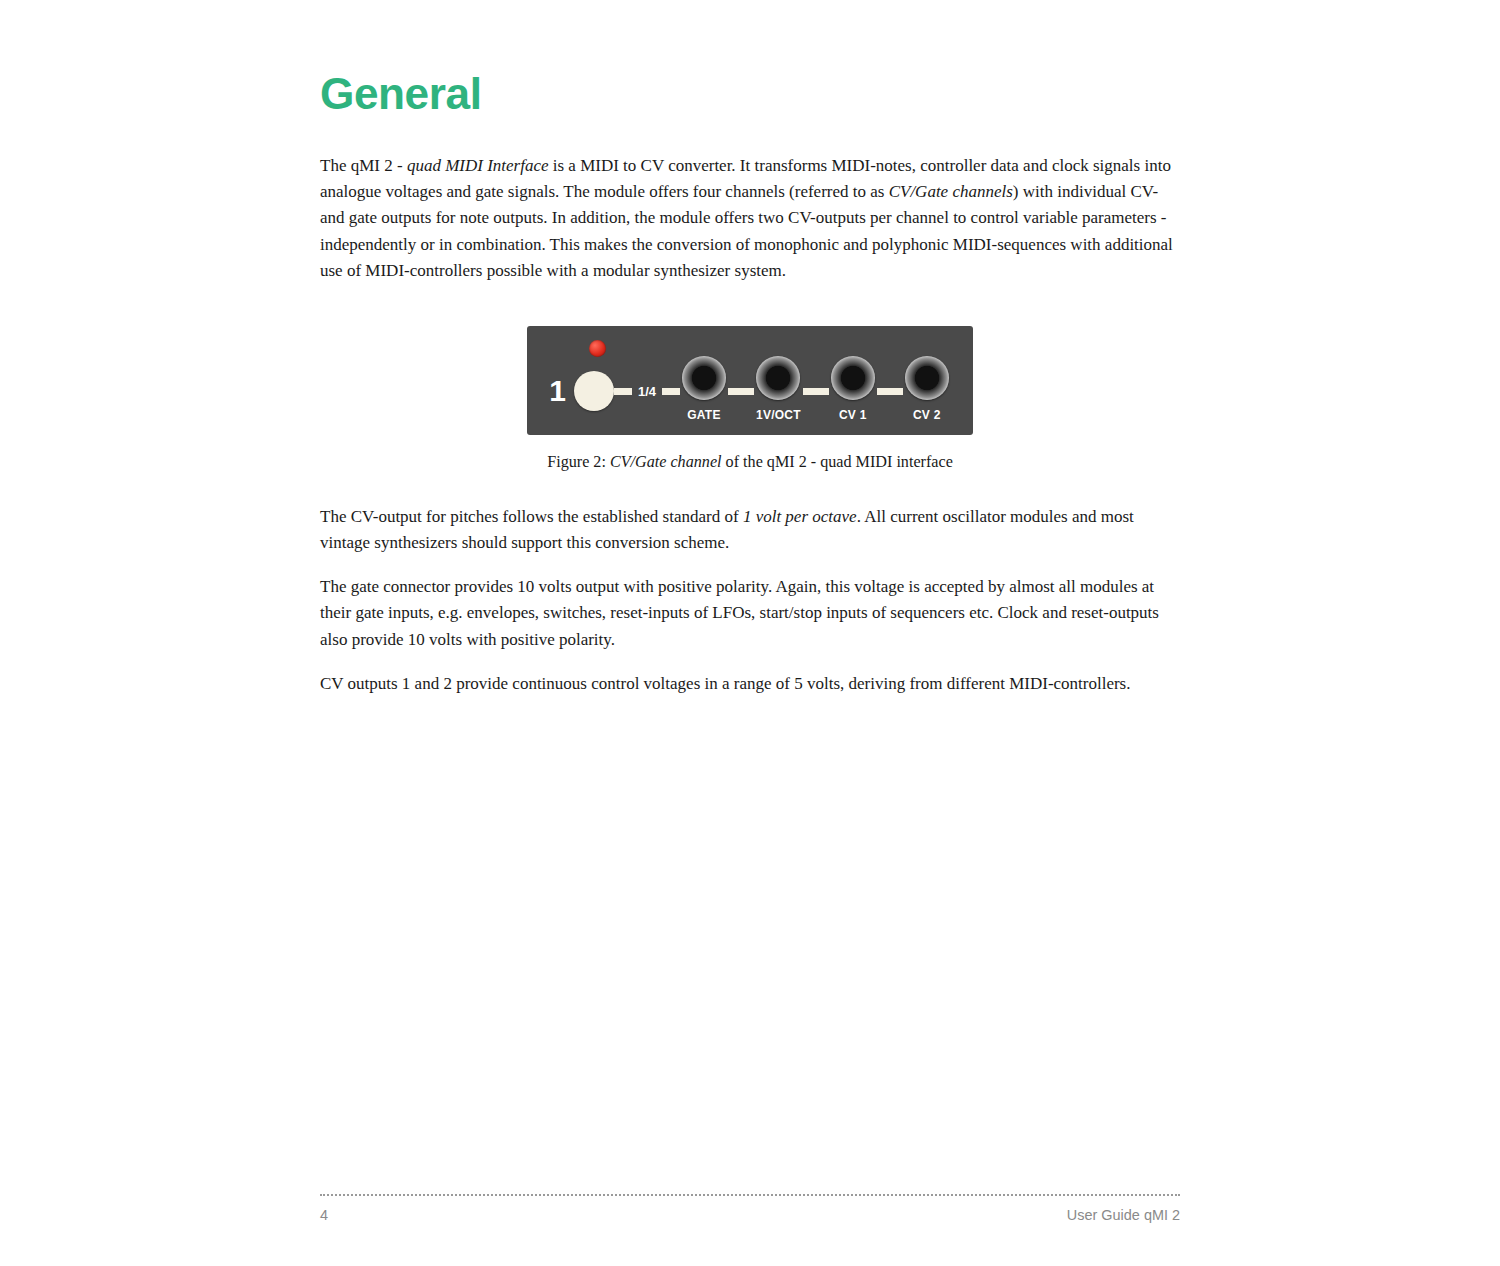General
The qMI 2 - quad MIDI Interface is a MIDI to CV converter. It transforms MIDI-notes, controller data and clock signals into analogue voltages and gate signals. The module offers four channels (referred to as CV/Gate channels) with individual CV- and gate outputs for note outputs. In addition, the module offers two CV-outputs per channel to control variable parameters - independently or in combination. This makes the conversion of monophonic and polyphonic MIDI-sequences with additional use of MIDI-controllers possible with a modular synthesizer system.
1
1/4
GATE
1V/OCT
CV 1
CV 2
Figure 2: CV/Gate channel of the qMI 2 - quad MIDI interface
The CV-output for pitches follows the established standard of 1 volt per octave. All current oscillator modules and most vintage synthesizers should support this conversion scheme.
The gate connector provides 10 volts output with positive polarity. Again, this voltage is accepted by almost all modules at their gate inputs, e.g. envelopes, switches, reset-inputs of LFOs, start/stop inputs of sequencers etc. Clock and reset-outputs also provide 10 volts with positive polarity.
CV outputs 1 and 2 provide continuous control voltages in a range of 5 volts, deriving from different MIDI-controllers.
4 User Guide qMI 2